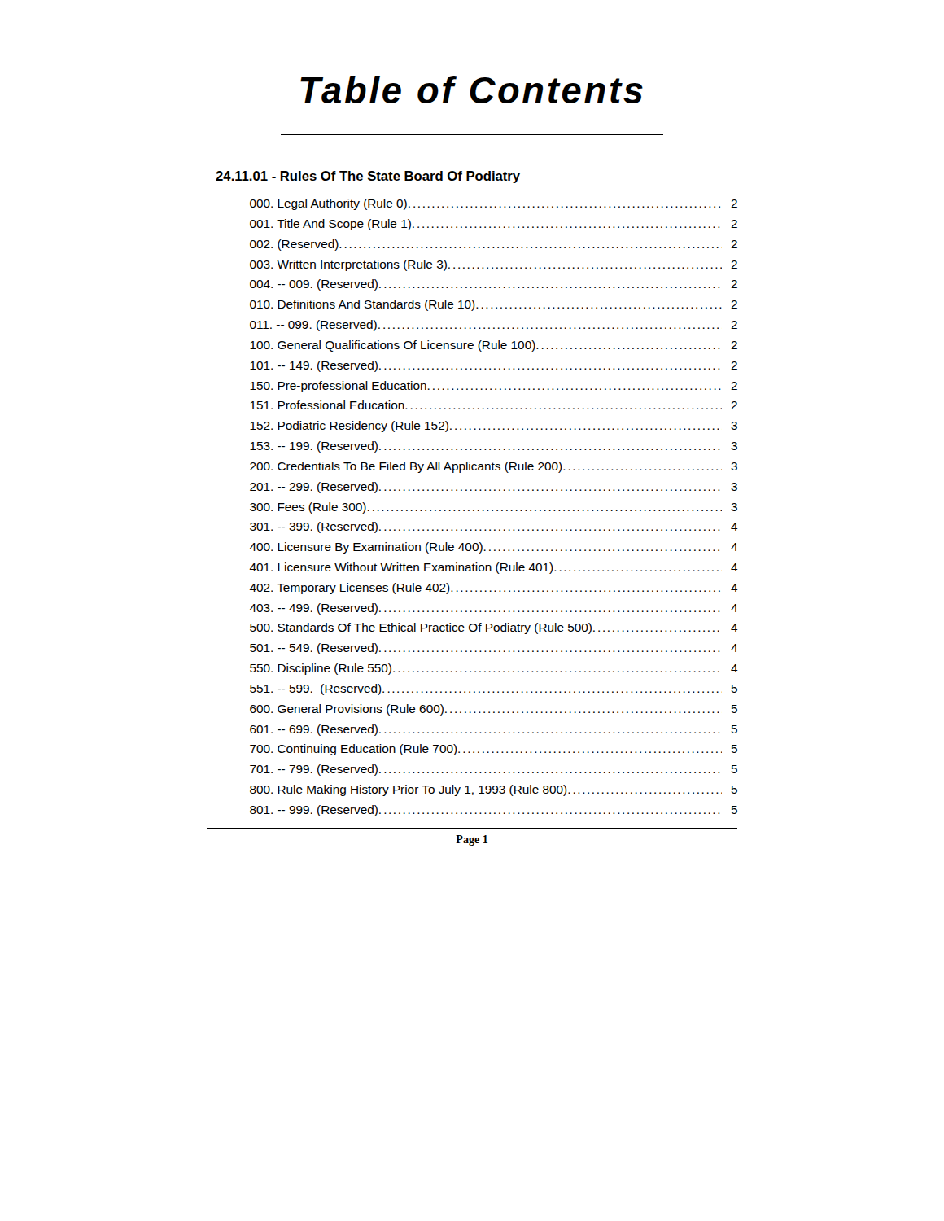Table of Contents
24.11.01 - Rules Of The State Board Of Podiatry
000. Legal Authority (Rule 0).................................................................................. 2
001. Title And Scope (Rule 1)................................................................................. 2
002. (Reserved)........................................................................................................ 2
003. Written Interpretations (Rule 3)........................................................................ 2
004. -- 009. (Reserved)............................................................................................. 2
010. Definitions And Standards (Rule 10).............................................................. 2
011. -- 099. (Reserved)............................................................................................. 2
100. General Qualifications Of Licensure (Rule 100).............................................. 2
101. -- 149. (Reserved)............................................................................................. 2
150. Pre-professional Education.............................................................................. 2
151. Professional Education.................................................................................... 2
152. Podiatric Residency (Rule 152)........................................................................ 3
153. -- 199. (Reserved)............................................................................................. 3
200. Credentials To Be Filed By All Applicants (Rule 200)....................................... 3
201. -- 299. (Reserved)............................................................................................. 3
300. Fees (Rule 300)............................................................................................... 3
301. -- 399. (Reserved)............................................................................................. 4
400. Licensure By Examination (Rule 400).............................................................. 4
401. Licensure Without Written Examination (Rule 401).......................................... 4
402. Temporary Licenses (Rule 402)........................................................................ 4
403. -- 499. (Reserved)............................................................................................. 4
500. Standards Of The Ethical Practice Of Podiatry (Rule 500)............................... 4
501. -- 549. (Reserved)............................................................................................. 4
550. Discipline (Rule 550)........................................................................................ 4
551. -- 599. (Reserved)............................................................................................ 5
600. General Provisions (Rule 600).......................................................................... 5
601. -- 699. (Reserved)............................................................................................. 5
700. Continuing Education (Rule 700)...................................................................... 5
701. -- 799. (Reserved)............................................................................................. 5
800. Rule Making History Prior To July 1, 1993 (Rule 800)...................................... 5
801. -- 999. (Reserved)............................................................................................. 5
Page 1